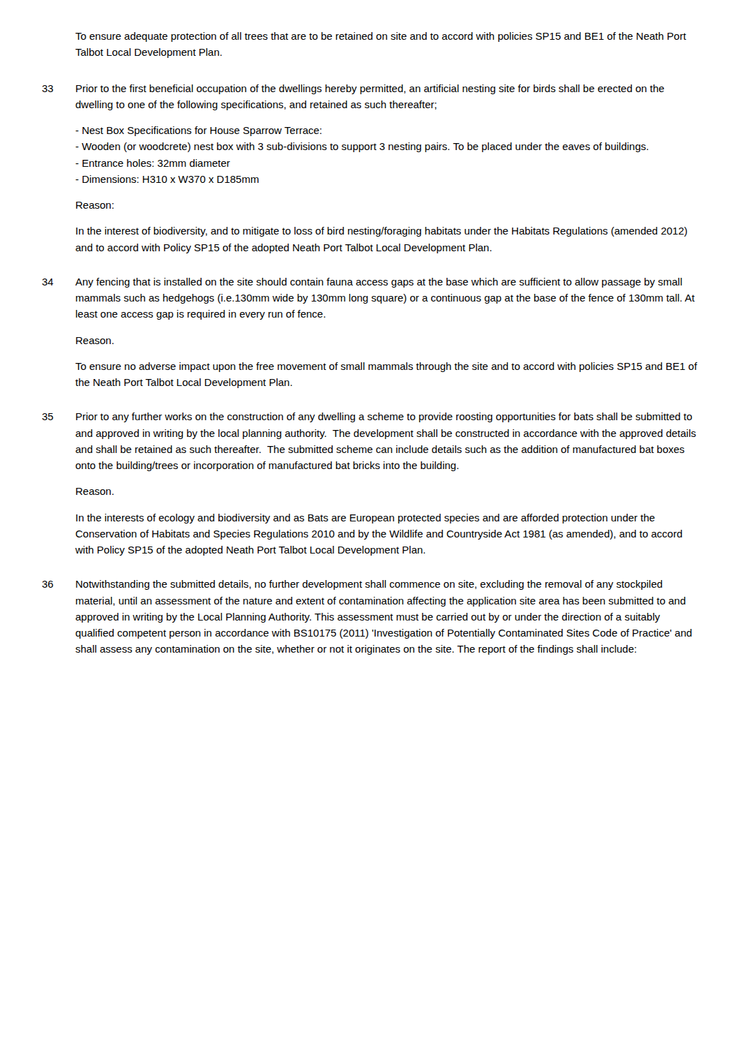To ensure adequate protection of all trees that are to be retained on site and to accord with policies SP15 and BE1 of the Neath Port Talbot Local Development Plan.
33
Prior to the first beneficial occupation of the dwellings hereby permitted, an artificial nesting site for birds shall be erected on the dwelling to one of the following specifications, and retained as such thereafter;
- Nest Box Specifications for House Sparrow Terrace:
- Wooden (or woodcrete) nest box with 3 sub-divisions to support 3 nesting pairs. To be placed under the eaves of buildings.
- Entrance holes: 32mm diameter
- Dimensions: H310 x W370 x D185mm
Reason:
In the interest of biodiversity, and to mitigate to loss of bird nesting/foraging habitats under the Habitats Regulations (amended 2012) and to accord with Policy SP15 of the adopted Neath Port Talbot Local Development Plan.
34
Any fencing that is installed on the site should contain fauna access gaps at the base which are sufficient to allow passage by small mammals such as hedgehogs (i.e.130mm wide by 130mm long square) or a continuous gap at the base of the fence of 130mm tall. At least one access gap is required in every run of fence.
Reason.
To ensure no adverse impact upon the free movement of small mammals through the site and to accord with policies SP15 and BE1 of the Neath Port Talbot Local Development Plan.
35
Prior to any further works on the construction of any dwelling a scheme to provide roosting opportunities for bats shall be submitted to and approved in writing by the local planning authority. The development shall be constructed in accordance with the approved details and shall be retained as such thereafter. The submitted scheme can include details such as the addition of manufactured bat boxes onto the building/trees or incorporation of manufactured bat bricks into the building.
Reason.
In the interests of ecology and biodiversity and as Bats are European protected species and are afforded protection under the Conservation of Habitats and Species Regulations 2010 and by the Wildlife and Countryside Act 1981 (as amended), and to accord with Policy SP15 of the adopted Neath Port Talbot Local Development Plan.
36
Notwithstanding the submitted details, no further development shall commence on site, excluding the removal of any stockpiled material, until an assessment of the nature and extent of contamination affecting the application site area has been submitted to and approved in writing by the Local Planning Authority. This assessment must be carried out by or under the direction of a suitably qualified competent person in accordance with BS10175 (2011) 'Investigation of Potentially Contaminated Sites Code of Practice' and shall assess any contamination on the site, whether or not it originates on the site. The report of the findings shall include: